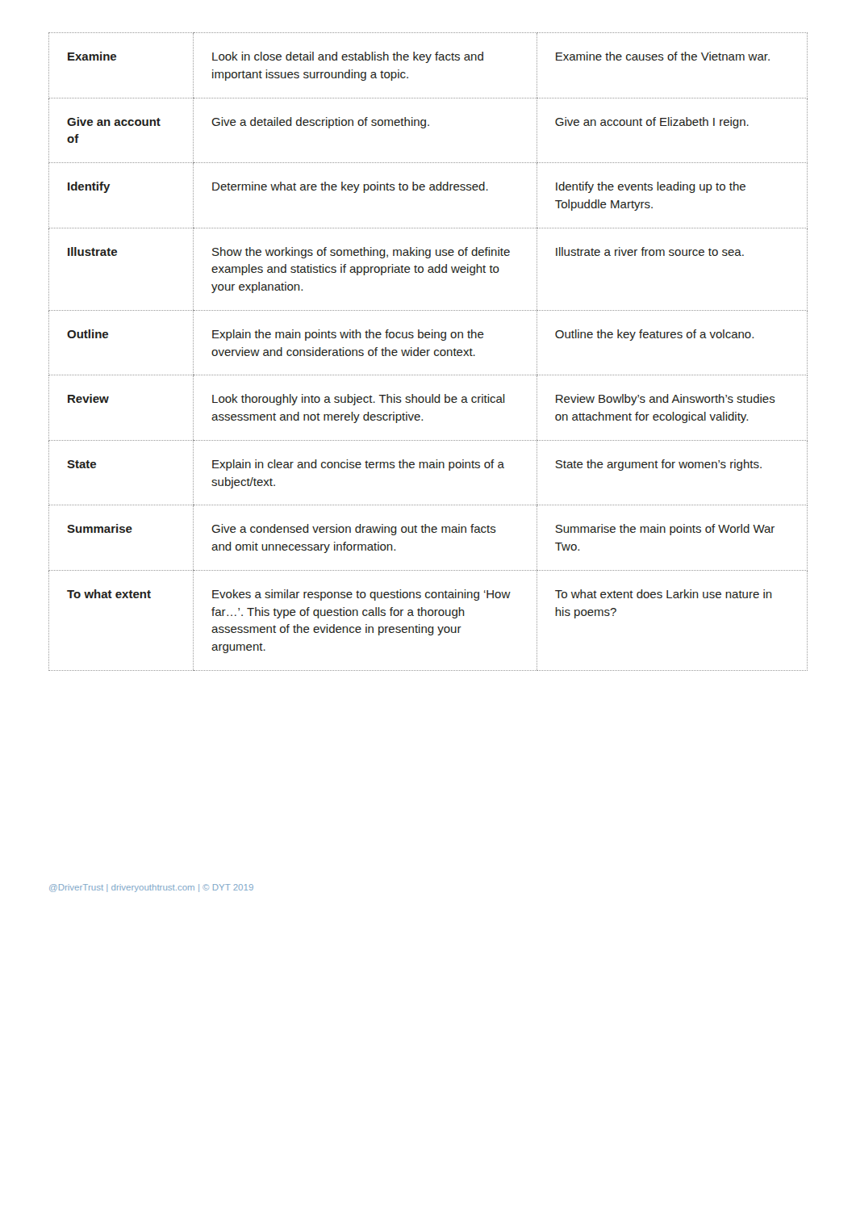| Examine | Look in close detail and establish the key facts and important issues surrounding a topic. | Examine the causes of the Vietnam war. |
| Give an account of | Give a detailed description of something. | Give an account of Elizabeth I reign. |
| Identify | Determine what are the key points to be addressed. | Identify the events leading up to the Tolpuddle Martyrs. |
| Illustrate | Show the workings of something, making use of definite examples and statistics if appropriate to add weight to your explanation. | Illustrate a river from source to sea. |
| Outline | Explain the main points with the focus being on the overview and considerations of the wider context. | Outline the key features of a volcano. |
| Review | Look thoroughly into a subject. This should be a critical assessment and not merely descriptive. | Review Bowlby’s and Ainsworth’s studies on attachment for ecological validity. |
| State | Explain in clear and concise terms the main points of a subject/text. | State the argument for women’s rights. |
| Summarise | Give a condensed version drawing out the main facts and omit unnecessary information. | Summarise the main points of World War Two. |
| To what extent | Evokes a similar response to questions containing ‘How far…’. This type of question calls for a thorough assessment of the evidence in presenting your argument. | To what extent does Larkin use nature in his poems? |
@DriverTrust | driveryouthtrust.com | © DYT 2019